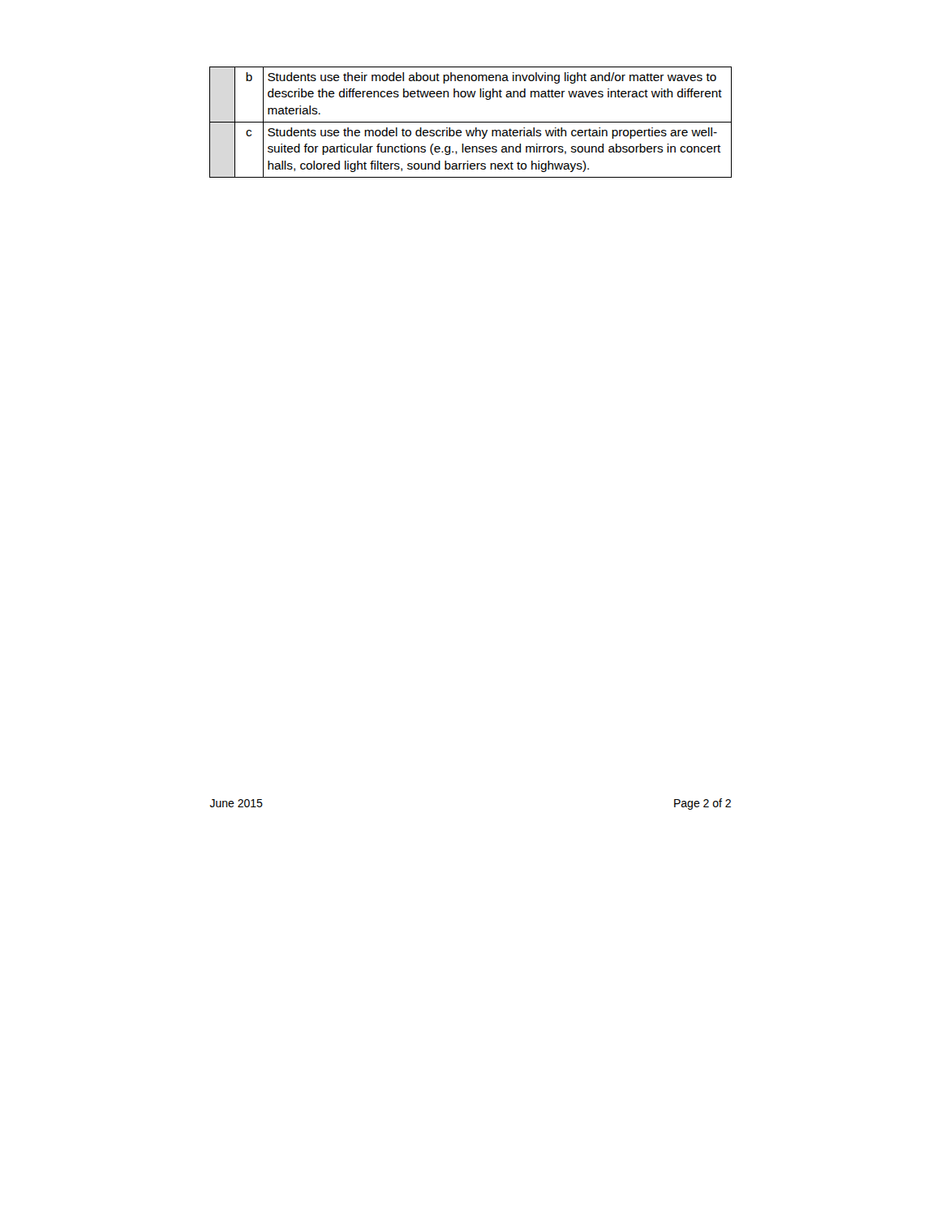| | b | Students use their model about phenomena involving light and/or matter waves to describe the differences between how light and matter waves interact with different materials. |
| | c | Students use the model to describe why materials with certain properties are well-suited for particular functions (e.g., lenses and mirrors, sound absorbers in concert halls, colored light filters, sound barriers next to highways). |
June 2015 Page 2 of 2